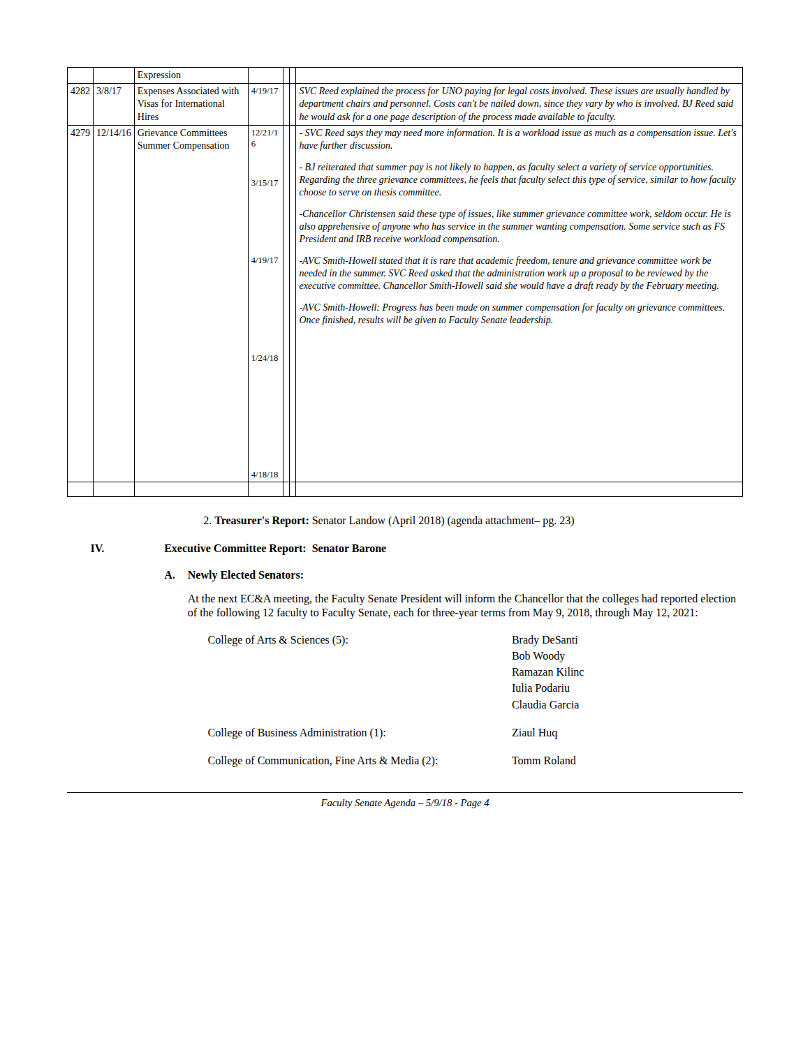| | | Expression | | | | |
| 4282 | 3/8/17 | Expenses Associated with Visas for International Hires | 4/19/17 | | | SVC Reed explained the process for UNO paying for legal costs involved. These issues are usually handled by department chairs and personnel. Costs can't be nailed down, since they vary by who is involved. BJ Reed said he would ask for a one page description of the process made available to faculty. |
| 4279 | 12/14/16 | Grievance Committees Summer Compensation | 12/21/1 6 3/15/17 4/19/17 1/24/18 4/18/18 | | | - SVC Reed says they may need more information. It is a workload issue as much as a compensation issue. Let's have further discussion. - BJ reiterated that summer pay is not likely to happen, as faculty select a variety of service opportunities. Regarding the three grievance committees, he feels that faculty select this type of service, similar to how faculty choose to serve on thesis committee. -Chancellor Christensen said these type of issues, like summer grievance committee work, seldom occur. He is also apprehensive of anyone who has service in the summer wanting compensation. Some service such as FS President and IRB receive workload compensation. -AVC Smith-Howell stated that it is rare that academic freedom, tenure and grievance committee work be needed in the summer. SVC Reed asked that the administration work up a proposal to be reviewed by the executive committee. Chancellor Smith-Howell said she would have a draft ready by the February meeting. -AVC Smith-Howell: Progress has been made on summer compensation for faculty on grievance committees. Once finished, results will be given to Faculty Senate leadership. |
Treasurer's Report: Senator Landow (April 2018) (agenda attachment– pg. 23)
IV. Executive Committee Report: Senator Barone
A. Newly Elected Senators:
At the next EC&A meeting, the Faculty Senate President will inform the Chancellor that the colleges had reported election of the following 12 faculty to Faculty Senate, each for three-year terms from May 9, 2018, through May 12, 2021:
| College of Arts & Sciences (5): | Brady DeSanti |
| | Bob Woody |
| | Ramazan Kilinc |
| | Iulia Podariu |
| | Claudia Garcia |
| College of Business Administration (1): | Ziaul Huq |
| College of Communication, Fine Arts & Media (2): | Tomm Roland |
Faculty Senate Agenda – 5/9/18 - Page 4